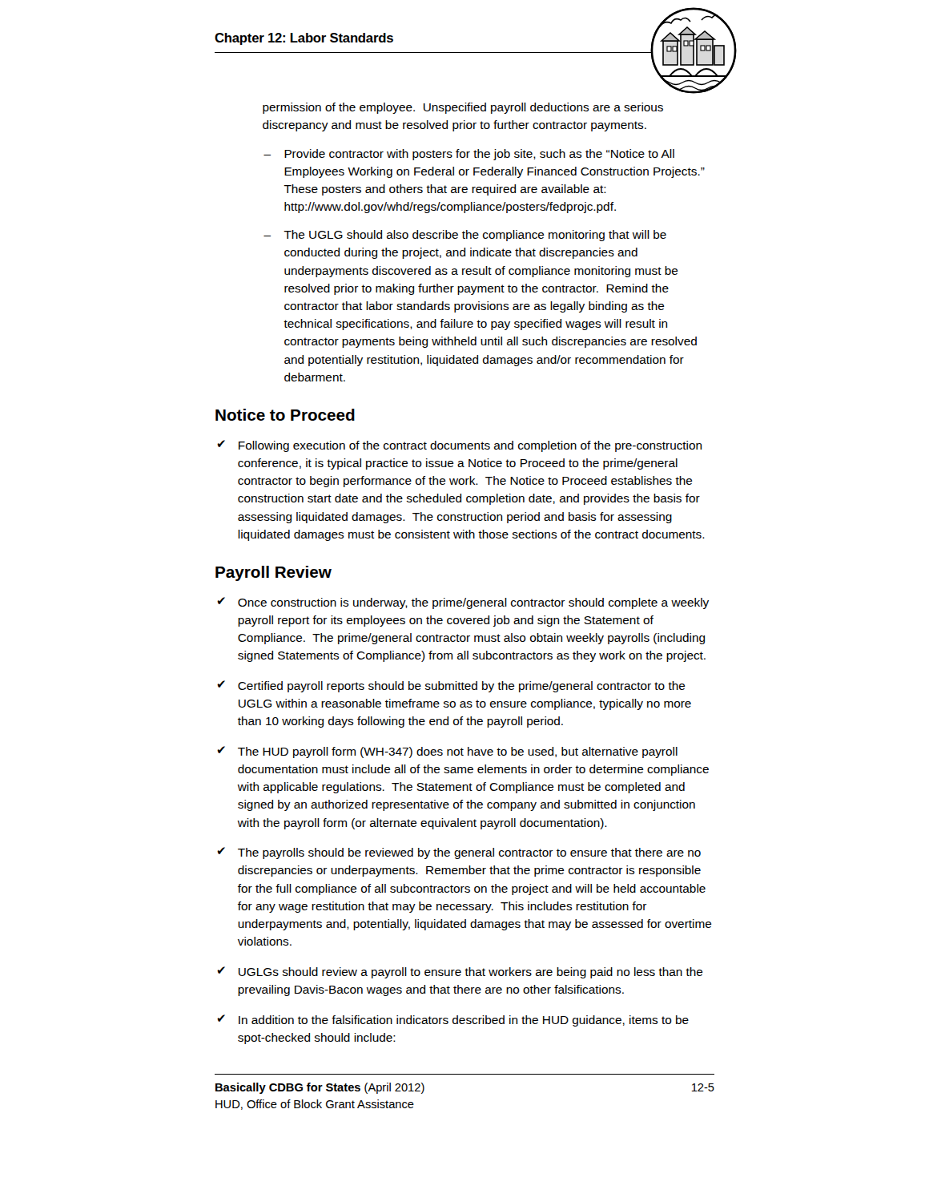Chapter 12: Labor Standards
permission of the employee. Unspecified payroll deductions are a serious discrepancy and must be resolved prior to further contractor payments.
Provide contractor with posters for the job site, such as the “Notice to All Employees Working on Federal or Federally Financed Construction Projects.” These posters and others that are required are available at: http://www.dol.gov/whd/regs/compliance/posters/fedprojc.pdf.
The UGLG should also describe the compliance monitoring that will be conducted during the project, and indicate that discrepancies and underpayments discovered as a result of compliance monitoring must be resolved prior to making further payment to the contractor. Remind the contractor that labor standards provisions are as legally binding as the technical specifications, and failure to pay specified wages will result in contractor payments being withheld until all such discrepancies are resolved and potentially restitution, liquidated damages and/or recommendation for debarment.
Notice to Proceed
Following execution of the contract documents and completion of the pre-construction conference, it is typical practice to issue a Notice to Proceed to the prime/general contractor to begin performance of the work. The Notice to Proceed establishes the construction start date and the scheduled completion date, and provides the basis for assessing liquidated damages. The construction period and basis for assessing liquidated damages must be consistent with those sections of the contract documents.
Payroll Review
Once construction is underway, the prime/general contractor should complete a weekly payroll report for its employees on the covered job and sign the Statement of Compliance. The prime/general contractor must also obtain weekly payrolls (including signed Statements of Compliance) from all subcontractors as they work on the project.
Certified payroll reports should be submitted by the prime/general contractor to the UGLG within a reasonable timeframe so as to ensure compliance, typically no more than 10 working days following the end of the payroll period.
The HUD payroll form (WH-347) does not have to be used, but alternative payroll documentation must include all of the same elements in order to determine compliance with applicable regulations. The Statement of Compliance must be completed and signed by an authorized representative of the company and submitted in conjunction with the payroll form (or alternate equivalent payroll documentation).
The payrolls should be reviewed by the general contractor to ensure that there are no discrepancies or underpayments. Remember that the prime contractor is responsible for the full compliance of all subcontractors on the project and will be held accountable for any wage restitution that may be necessary. This includes restitution for underpayments and, potentially, liquidated damages that may be assessed for overtime violations.
UGLGs should review a payroll to ensure that workers are being paid no less than the prevailing Davis-Bacon wages and that there are no other falsifications.
In addition to the falsification indicators described in the HUD guidance, items to be spot-checked should include:
Basically CDBG for States (April 2012)
12-5
HUD, Office of Block Grant Assistance